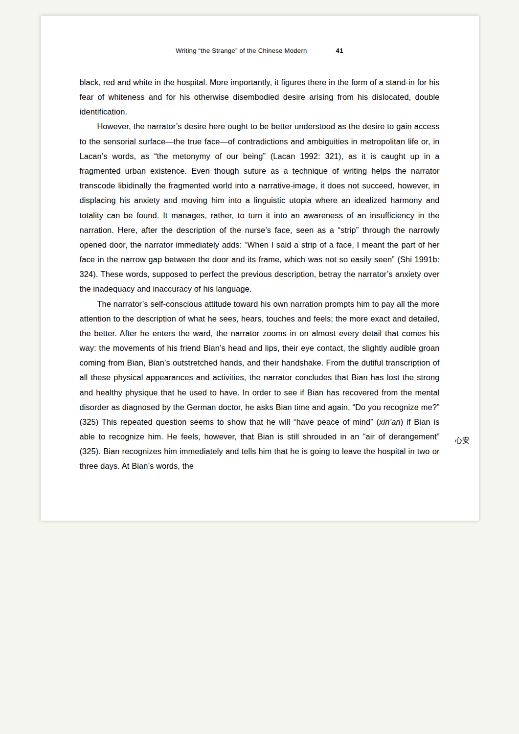Writing “the Strange” of the Chinese Modern 41
black, red and white in the hospital. More importantly, it figures there in the form of a stand-in for his fear of whiteness and for his otherwise disembodied desire arising from his dislocated, double identification.
However, the narrator’s desire here ought to be better understood as the desire to gain access to the sensorial surface—the true face—of contradictions and ambiguities in metropolitan life or, in Lacan’s words, as “the metonymy of our being” (Lacan 1992: 321), as it is caught up in a fragmented urban existence. Even though suture as a technique of writing helps the narrator transcode libidinally the fragmented world into a narrative-image, it does not succeed, however, in displacing his anxiety and moving him into a linguistic utopia where an idealized harmony and totality can be found. It manages, rather, to turn it into an awareness of an insufficiency in the narration. Here, after the description of the nurse’s face, seen as a “strip” through the narrowly opened door, the narrator immediately adds: “When I said a strip of a face, I meant the part of her face in the narrow gap between the door and its frame, which was not so easily seen” (Shi 1991b: 324). These words, supposed to perfect the previous description, betray the narrator’s anxiety over the inadequacy and inaccuracy of his language.
The narrator’s self-conscious attitude toward his own narration prompts him to pay all the more attention to the description of what he sees, hears, touches and feels; the more exact and detailed, the better. After he enters the ward, the narrator zooms in on almost every detail that comes his way: the movements of his friend Bian’s head and lips, their eye contact, the slightly audible groan coming from Bian, Bian’s outstretched hands, and their handshake. From the dutiful transcription of all these physical appearances and activities, the narrator concludes that Bian has lost the strong and healthy physique that he used to have. In order to see if Bian has recovered from the mental disorder as diagnosed by the German doctor, he asks Bian time and again, “Do you recognize me?” (325) This repeated question seems to show that he will “have peace of mind” (xin’an) if Bian is able to recognize him. He feels, however, that Bian is still shrouded in an “air of derangement” (325). Bian recognizes him immediately and tells him that he is going to leave the hospital in two or three days. At Bian’s words, the
心安